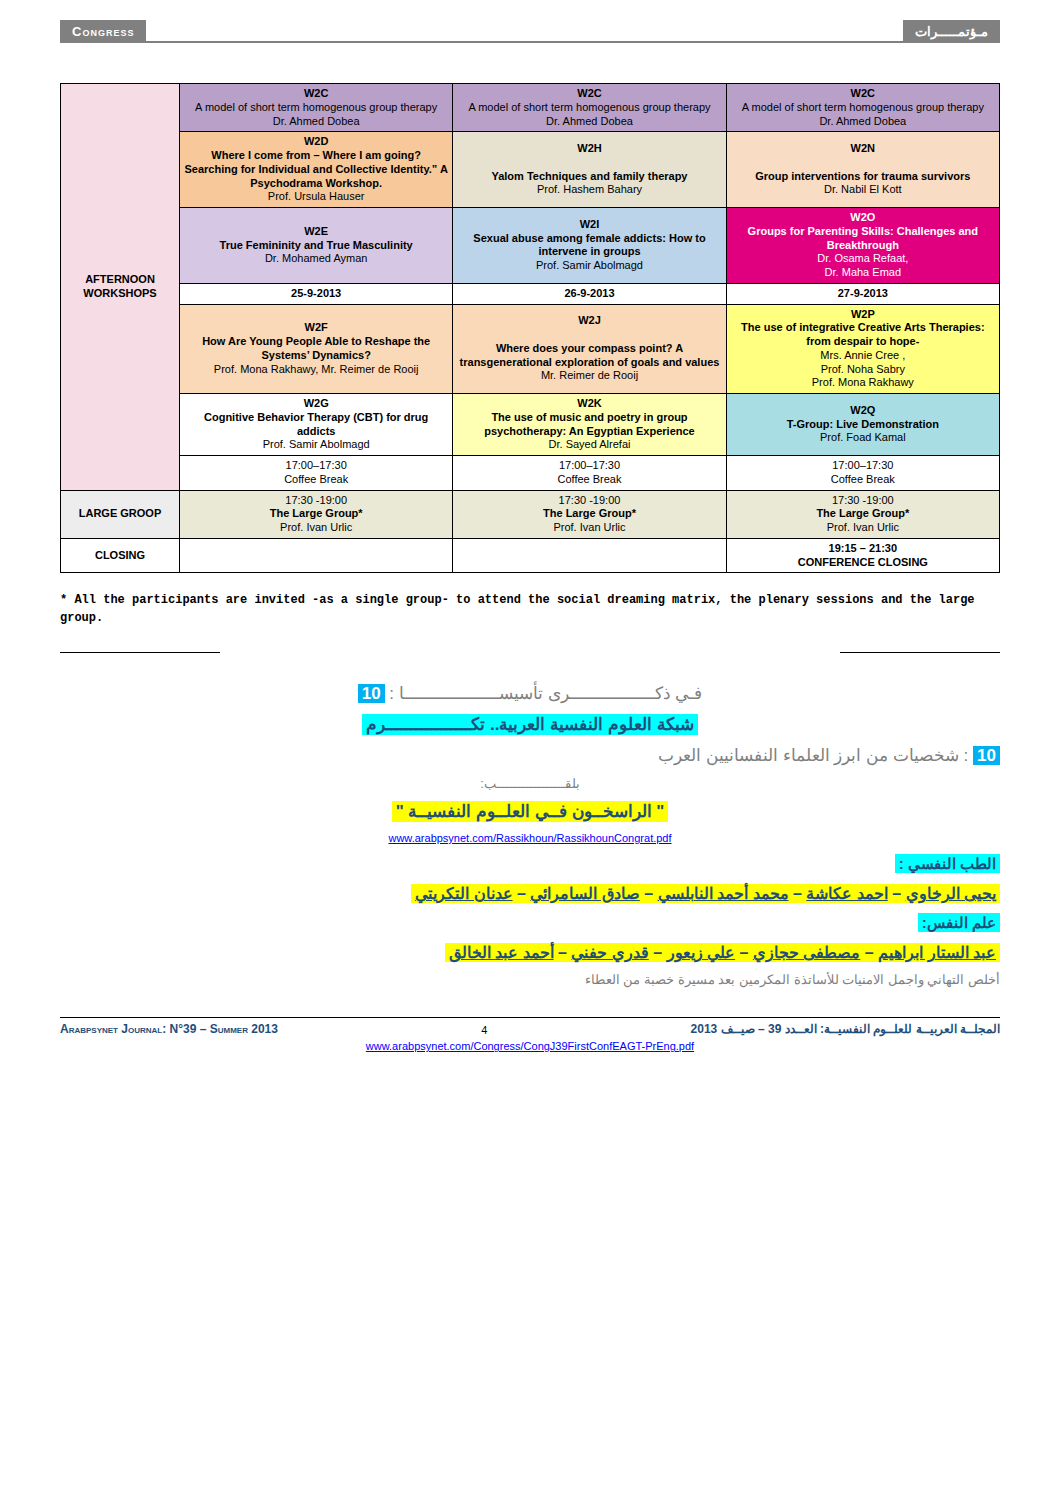Congress
مـؤتمـــــرات
| AFTERNOON WORKSHOPS | W2C A model of short term homogenous group therapy Dr. Ahmed Dobea | W2C A model of short term homogenous group therapy Dr. Ahmed Dobea | W2C A model of short term homogenous group therapy Dr. Ahmed Dobea |
| W2D Where I come from – Where I am going? Searching for Individual and Collective Identity.” A Psychodrama Workshop. Prof. Ursula Hauser | W2H Yalom Techniques and family therapy Prof. Hashem Bahary | W2N Group interventions for trauma survivors Dr. Nabil El Kott |
| W2E True Femininity and True Masculinity Dr. Mohamed Ayman | W2I Sexual abuse among female addicts: How to intervene in groups Prof. Samir Abolmagd | W2O Groups for Parenting Skills: Challenges and Breakthrough Dr. Osama Refaat, Dr. Maha Emad |
| 25-9-2013 | 26-9-2013 | 27-9-2013 |
| W2F How Are Young People Able to Reshape the Systems’ Dynamics? Prof. Mona Rakhawy, Mr. Reimer de Rooij | W2J Where does your compass point? A transgenerational exploration of goals and values Mr. Reimer de Rooij | W2P The use of integrative Creative Arts Therapies: from despair to hope- Mrs. Annie Cree , Prof. Noha Sabry Prof. Mona Rakhawy |
| W2G Cognitive Behavior Therapy (CBT) for drug addicts Prof. Samir Abolmagd | W2K The use of music and poetry in group psychotherapy: An Egyptian Experience Dr. Sayed Alrefai | W2Q T-Group: Live Demonstration Prof. Foad Kamal |
| 17:00–17:30 Coffee Break | 17:00–17:30 Coffee Break | 17:00–17:30 Coffee Break |
| LARGE GROOP | 17:30 -19:00 The Large Group* Prof. Ivan Urlic | 17:30 -19:00 The Large Group* Prof. Ivan Urlic | 17:30 -19:00 The Large Group* Prof. Ivan Urlic |
| CLOSING | | | 19:15 – 21:30 CONFERENCE CLOSING |
* All the participants are invited -as a single group- to attend the social dreaming matrix, the plenary sessions and the large group.
فـي ذكـــــــــــــــــرى تأسيســـــــــــــــــــا : 10
شبكة العلوم النفسية العربية.. تكـــــــــــــــــرم
10 : شخصيات من ابرز العلماء النفسانيين العرب
بلقـــــــــــــــــب:
" الراسخــون فــي العلــوم النفسيــة "
www.arabpsynet.com/Rassikhoun/RassikhounCongrat.pdf
الطب النفسي :
يحيى الرخاوي – احمد عكاشة – محمد أحمد النابلسي – صادق السامرائي – عدنان التكريتي
علم النفس:
عبد الستار ابراهيم – مصطفى حجازي – علي زيعور – قدري حفني – أحمد عبد الخالق
أخلص التهاني واجمل الامنيات للأساتذة المكرمين بعد مسيرة خصبة من العطاء
Arabpsynet Journal: N°39 – Summer 2013
4
المجلــة العربيــة للعلــوم النفسيــة: العــدد 39 – صيــف 2013
www.arabpsynet.com/Congress/CongJ39FirstConfEAGT-PrEng.pdf